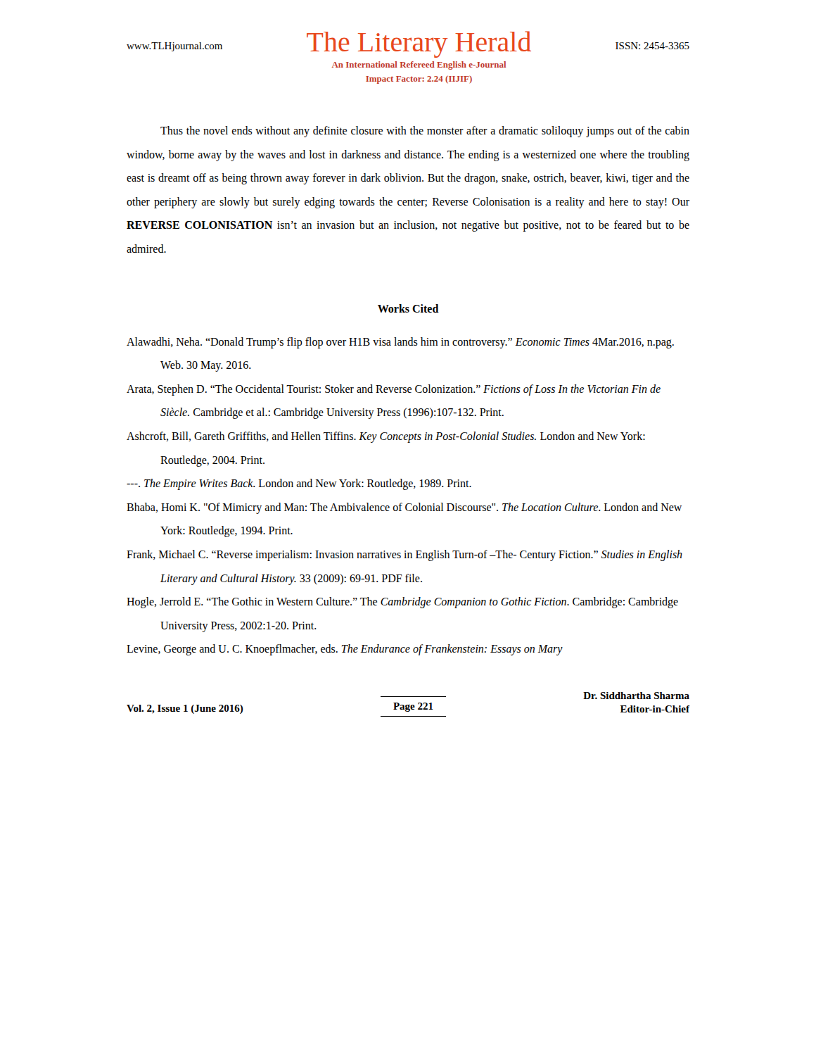www.TLHjournal.com
The Literary Herald
An International Refereed English e-Journal
Impact Factor: 2.24 (IIJIF)
ISSN: 2454-3365
Thus the novel ends without any definite closure with the monster after a dramatic soliloquy jumps out of the cabin window, borne away by the waves and lost in darkness and distance. The ending is a westernized one where the troubling east is dreamt off as being thrown away forever in dark oblivion. But the dragon, snake, ostrich, beaver, kiwi, tiger and the other periphery are slowly but surely edging towards the center; Reverse Colonisation is a reality and here to stay! Our REVERSE COLONISATION isn’t an invasion but an inclusion, not negative but positive, not to be feared but to be admired.
Works Cited
Alawadhi, Neha. “Donald Trump’s flip flop over H1B visa lands him in controversy.” Economic Times 4Mar.2016, n.pag. Web. 30 May. 2016.
Arata, Stephen D. “The Occidental Tourist: Stoker and Reverse Colonization.” Fictions of Loss In the Victorian Fin de Siècle. Cambridge et al.: Cambridge University Press (1996):107-132. Print.
Ashcroft, Bill, Gareth Griffiths, and Hellen Tiffins. Key Concepts in Post-Colonial Studies. London and New York: Routledge, 2004. Print.
---. The Empire Writes Back. London and New York: Routledge, 1989. Print.
Bhaba, Homi K. "Of Mimicry and Man: The Ambivalence of Colonial Discourse". The Location Culture. London and New York: Routledge, 1994. Print.
Frank, Michael C. “Reverse imperialism: Invasion narratives in English Turn-of –The- Century Fiction.” Studies in English Literary and Cultural History. 33 (2009): 69-91. PDF file.
Hogle, Jerrold E. “The Gothic in Western Culture.” The Cambridge Companion to Gothic Fiction. Cambridge: Cambridge University Press, 2002:1-20. Print.
Levine, George and U. C. Knoepflmacher, eds. The Endurance of Frankenstein: Essays on Mary
Vol. 2, Issue 1 (June 2016)
Page 221
Dr. Siddhartha Sharma
Editor-in-Chief